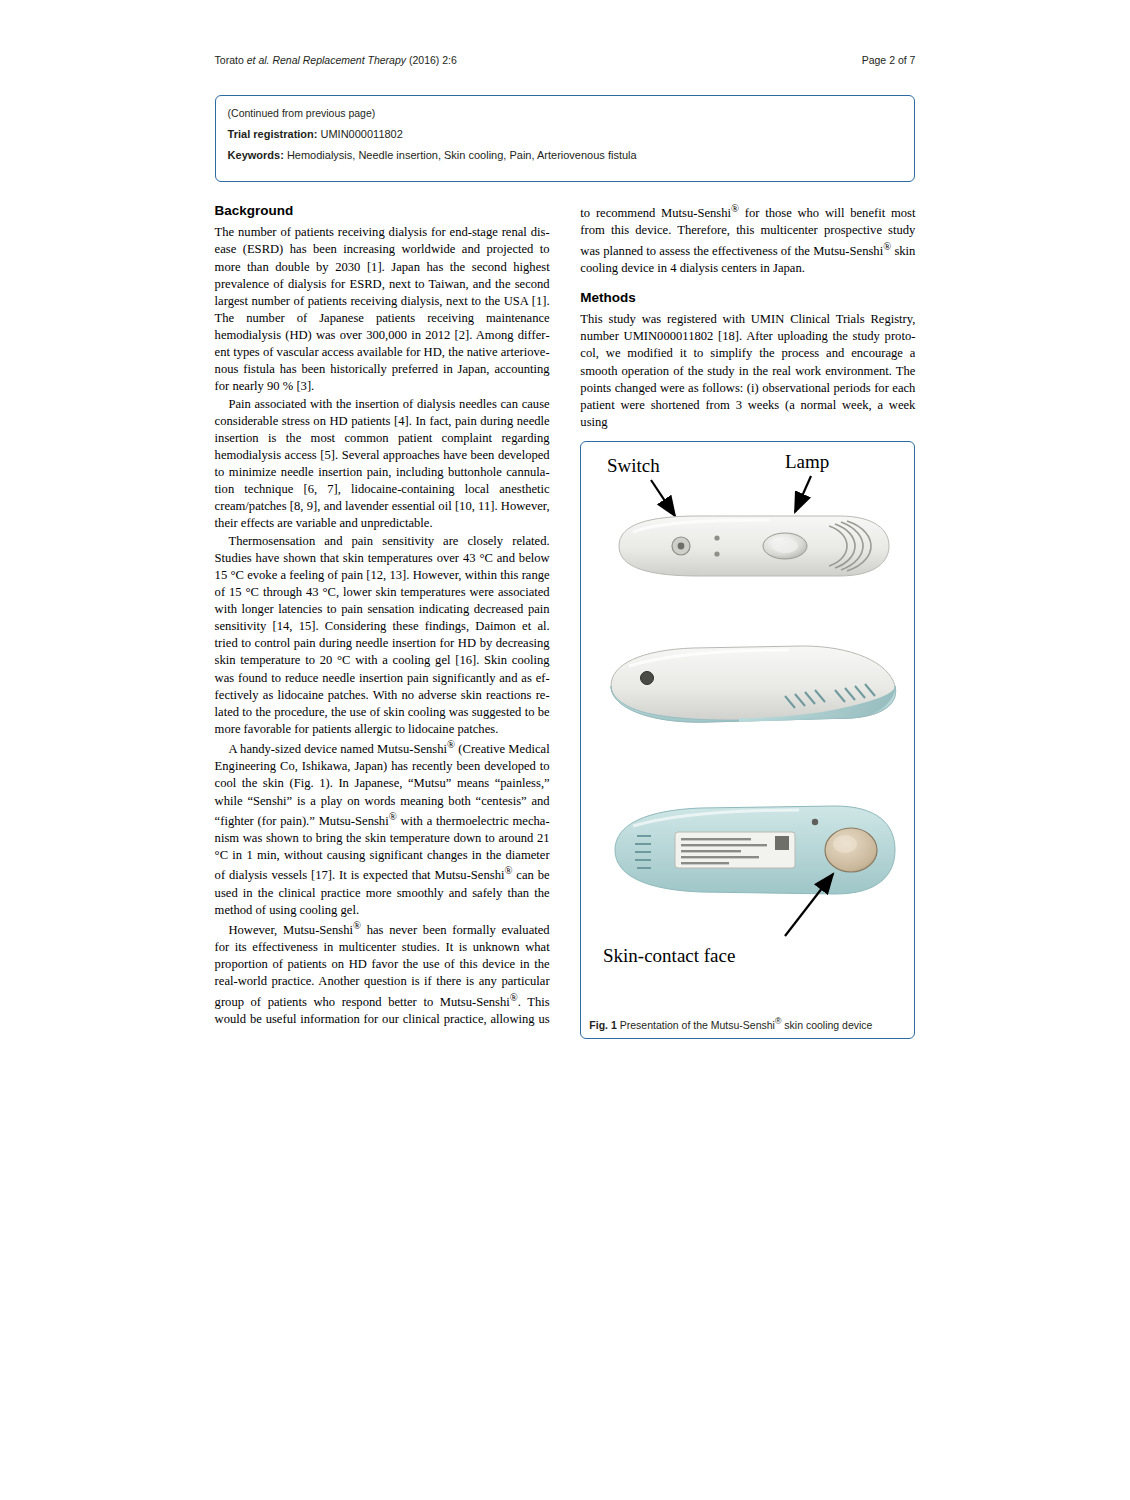Torato et al. Renal Replacement Therapy (2016) 2:6
Page 2 of 7
(Continued from previous page)
Trial registration: UMIN000011802
Keywords: Hemodialysis, Needle insertion, Skin cooling, Pain, Arteriovenous fistula
Background
The number of patients receiving dialysis for end-stage renal disease (ESRD) has been increasing worldwide and projected to more than double by 2030 [1]. Japan has the second highest prevalence of dialysis for ESRD, next to Taiwan, and the second largest number of patients receiving dialysis, next to the USA [1]. The number of Japanese patients receiving maintenance hemodialysis (HD) was over 300,000 in 2012 [2]. Among different types of vascular access available for HD, the native arteriovenous fistula has been historically preferred in Japan, accounting for nearly 90 % [3].
Pain associated with the insertion of dialysis needles can cause considerable stress on HD patients [4]. In fact, pain during needle insertion is the most common patient complaint regarding hemodialysis access [5]. Several approaches have been developed to minimize needle insertion pain, including buttonhole cannulation technique [6, 7], lidocaine-containing local anesthetic cream/patches [8, 9], and lavender essential oil [10, 11]. However, their effects are variable and unpredictable.
Thermosensation and pain sensitivity are closely related. Studies have shown that skin temperatures over 43 °C and below 15 °C evoke a feeling of pain [12, 13]. However, within this range of 15 °C through 43 °C, lower skin temperatures were associated with longer latencies to pain sensation indicating decreased pain sensitivity [14, 15]. Considering these findings, Daimon et al. tried to control pain during needle insertion for HD by decreasing skin temperature to 20 °C with a cooling gel [16]. Skin cooling was found to reduce needle insertion pain significantly and as effectively as lidocaine patches. With no adverse skin reactions related to the procedure, the use of skin cooling was suggested to be more favorable for patients allergic to lidocaine patches.
A handy-sized device named Mutsu-Senshi® (Creative Medical Engineering Co, Ishikawa, Japan) has recently been developed to cool the skin (Fig. 1). In Japanese, “Mutsu” means “painless,” while “Senshi” is a play on words meaning both “centesis” and “fighter (for pain).” Mutsu-Senshi® with a thermoelectric mechanism was shown to bring the skin temperature down to around 21 °C in 1 min, without causing significant changes in the diameter of dialysis vessels [17]. It is expected that Mutsu-Senshi® can be used in the clinical practice more smoothly and safely than the method of using cooling gel.
However, Mutsu-Senshi® has never been formally evaluated for its effectiveness in multicenter studies. It is unknown what proportion of patients on HD favor the use of this device in the real-world practice. Another question is if there is any particular group of patients who respond better to Mutsu-Senshi®. This would be useful information for our clinical practice, allowing us to recommend Mutsu-Senshi® for those who will benefit most from this device. Therefore, this multicenter prospective study was planned to assess the effectiveness of the Mutsu-Senshi® skin cooling device in 4 dialysis centers in Japan.
Methods
This study was registered with UMIN Clinical Trials Registry, number UMIN000011802 [18]. After uploading the study protocol, we modified it to simplify the process and encourage a smooth operation of the study in the real work environment. The points changed were as follows: (i) observational periods for each patient were shortened from 3 weeks (a normal week, a week using
Switch Lamp Skin-contact face
Fig. 1 Presentation of the Mutsu-Senshi® skin cooling device